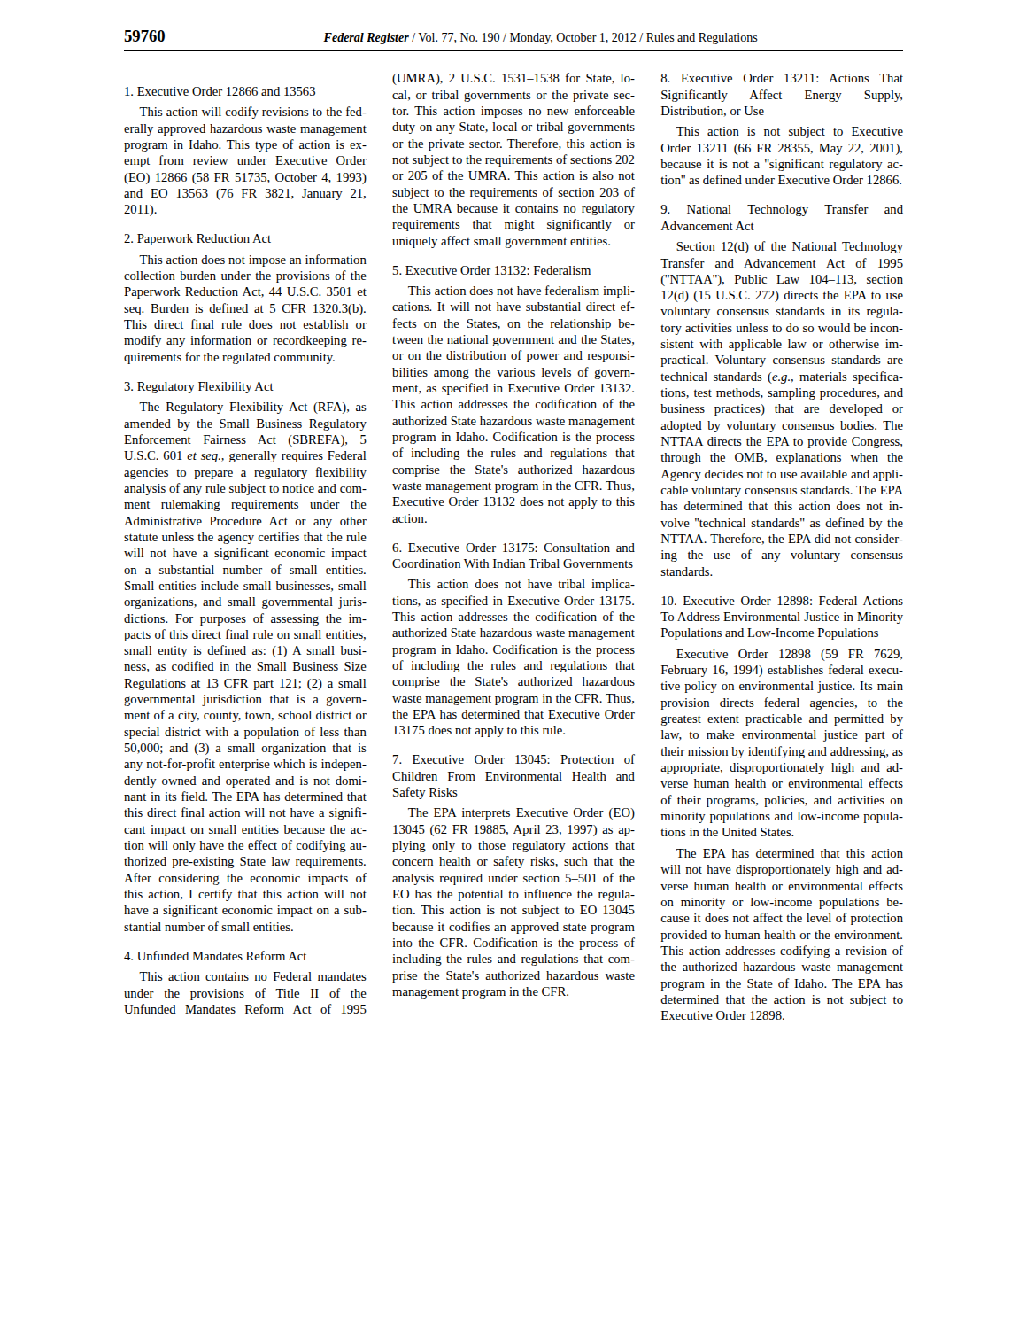59760 Federal Register / Vol. 77, No. 190 / Monday, October 1, 2012 / Rules and Regulations
1. Executive Order 12866 and 13563
This action will codify revisions to the federally approved hazardous waste management program in Idaho. This type of action is exempt from review under Executive Order (EO) 12866 (58 FR 51735, October 4, 1993) and EO 13563 (76 FR 3821, January 21, 2011).
2. Paperwork Reduction Act
This action does not impose an information collection burden under the provisions of the Paperwork Reduction Act, 44 U.S.C. 3501 et seq. Burden is defined at 5 CFR 1320.3(b). This direct final rule does not establish or modify any information or recordkeeping requirements for the regulated community.
3. Regulatory Flexibility Act
The Regulatory Flexibility Act (RFA), as amended by the Small Business Regulatory Enforcement Fairness Act (SBREFA), 5 U.S.C. 601 et seq., generally requires Federal agencies to prepare a regulatory flexibility analysis of any rule subject to notice and comment rulemaking requirements under the Administrative Procedure Act or any other statute unless the agency certifies that the rule will not have a significant economic impact on a substantial number of small entities. Small entities include small businesses, small organizations, and small governmental jurisdictions. For purposes of assessing the impacts of this direct final rule on small entities, small entity is defined as: (1) A small business, as codified in the Small Business Size Regulations at 13 CFR part 121; (2) a small governmental jurisdiction that is a government of a city, county, town, school district or special district with a population of less than 50,000; and (3) a small organization that is any not-for-profit enterprise which is independently owned and operated and is not dominant in its field. The EPA has determined that this direct final action will not have a significant impact on small entities because the action will only have the effect of codifying authorized pre-existing State law requirements. After considering the economic impacts of this action, I certify that this action will not have a significant economic impact on a substantial number of small entities.
4. Unfunded Mandates Reform Act
This action contains no Federal mandates under the provisions of Title II of the Unfunded Mandates Reform Act of 1995 (UMRA), 2 U.S.C. 1531–1538 for State, local, or tribal governments or the private sector. This action imposes no new enforceable duty on any State, local or tribal governments or the private sector. Therefore, this action is not subject to the requirements of sections 202 or 205 of the UMRA. This action is also not subject to the requirements of section 203 of the UMRA because it contains no regulatory requirements that might significantly or uniquely affect small government entities.
5. Executive Order 13132: Federalism
This action does not have federalism implications. It will not have substantial direct effects on the States, on the relationship between the national government and the States, or on the distribution of power and responsibilities among the various levels of government, as specified in Executive Order 13132. This action addresses the codification of the authorized State hazardous waste management program in Idaho. Codification is the process of including the rules and regulations that comprise the State's authorized hazardous waste management program in the CFR. Thus, Executive Order 13132 does not apply to this action.
6. Executive Order 13175: Consultation and Coordination With Indian Tribal Governments
This action does not have tribal implications, as specified in Executive Order 13175. This action addresses the codification of the authorized State hazardous waste management program in Idaho. Codification is the process of including the rules and regulations that comprise the State's authorized hazardous waste management program in the CFR. Thus, the EPA has determined that Executive Order 13175 does not apply to this rule.
7. Executive Order 13045: Protection of Children From Environmental Health and Safety Risks
The EPA interprets Executive Order (EO) 13045 (62 FR 19885, April 23, 1997) as applying only to those regulatory actions that concern health or safety risks, such that the analysis required under section 5–501 of the EO has the potential to influence the regulation. This action is not subject to EO 13045 because it codifies an approved state program into the CFR. Codification is the process of including the rules and regulations that comprise the State's authorized hazardous waste management program in the CFR.
8. Executive Order 13211: Actions That Significantly Affect Energy Supply, Distribution, or Use
This action is not subject to Executive Order 13211 (66 FR 28355, May 22, 2001), because it is not a ''significant regulatory action'' as defined under Executive Order 12866.
9. National Technology Transfer and Advancement Act
Section 12(d) of the National Technology Transfer and Advancement Act of 1995 (''NTTAA''), Public Law 104–113, section 12(d) (15 U.S.C. 272) directs the EPA to use voluntary consensus standards in its regulatory activities unless to do so would be inconsistent with applicable law or otherwise impractical. Voluntary consensus standards are technical standards (e.g., materials specifications, test methods, sampling procedures, and business practices) that are developed or adopted by voluntary consensus bodies. The NTTAA directs the EPA to provide Congress, through the OMB, explanations when the Agency decides not to use available and applicable voluntary consensus standards. The EPA has determined that this action does not involve ''technical standards'' as defined by the NTTAA. Therefore, the EPA did not considering the use of any voluntary consensus standards.
10. Executive Order 12898: Federal Actions To Address Environmental Justice in Minority Populations and Low-Income Populations
Executive Order 12898 (59 FR 7629, February 16, 1994) establishes federal executive policy on environmental justice. Its main provision directs federal agencies, to the greatest extent practicable and permitted by law, to make environmental justice part of their mission by identifying and addressing, as appropriate, disproportionately high and adverse human health or environmental effects of their programs, policies, and activities on minority populations and low-income populations in the United States.
The EPA has determined that this action will not have disproportionately high and adverse human health or environmental effects on minority or low-income populations because it does not affect the level of protection provided to human health or the environment. This action addresses codifying a revision of the authorized hazardous waste management program in the State of Idaho. The EPA has determined that the action is not subject to Executive Order 12898.